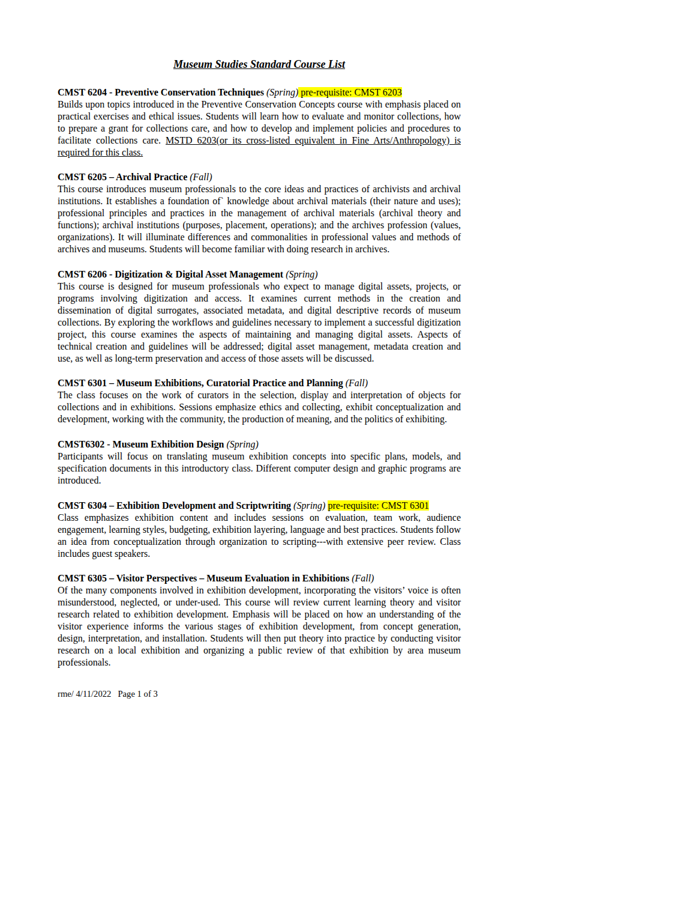Museum Studies Standard Course List
CMST 6204 - Preventive Conservation Techniques (Spring) pre-requisite: CMST 6203
Builds upon topics introduced in the Preventive Conservation Concepts course with emphasis placed on practical exercises and ethical issues. Students will learn how to evaluate and monitor collections, how to prepare a grant for collections care, and how to develop and implement policies and procedures to facilitate collections care. MSTD 6203(or its cross-listed equivalent in Fine Arts/Anthropology) is required for this class.
CMST 6205 – Archival Practice (Fall)
This course introduces museum professionals to the core ideas and practices of archivists and archival institutions. It establishes a foundation of` knowledge about archival materials (their nature and uses); professional principles and practices in the management of archival materials (archival theory and functions); archival institutions (purposes, placement, operations); and the archives profession (values, organizations). It will illuminate differences and commonalities in professional values and methods of archives and museums. Students will become familiar with doing research in archives.
CMST 6206 - Digitization & Digital Asset Management (Spring)
This course is designed for museum professionals who expect to manage digital assets, projects, or programs involving digitization and access. It examines current methods in the creation and dissemination of digital surrogates, associated metadata, and digital descriptive records of museum collections. By exploring the workflows and guidelines necessary to implement a successful digitization project, this course examines the aspects of maintaining and managing digital assets. Aspects of technical creation and guidelines will be addressed; digital asset management, metadata creation and use, as well as long-term preservation and access of those assets will be discussed.
CMST 6301 – Museum Exhibitions, Curatorial Practice and Planning (Fall)
The class focuses on the work of curators in the selection, display and interpretation of objects for collections and in exhibitions. Sessions emphasize ethics and collecting, exhibit conceptualization and development, working with the community, the production of meaning, and the politics of exhibiting.
CMST6302 - Museum Exhibition Design (Spring)
Participants will focus on translating museum exhibition concepts into specific plans, models, and specification documents in this introductory class. Different computer design and graphic programs are introduced.
CMST 6304 – Exhibition Development and Scriptwriting (Spring) pre-requisite: CMST 6301
Class emphasizes exhibition content and includes sessions on evaluation, team work, audience engagement, learning styles, budgeting, exhibition layering, language and best practices. Students follow an idea from conceptualization through organization to scripting---with extensive peer review. Class includes guest speakers.
CMST 6305 – Visitor Perspectives – Museum Evaluation in Exhibitions (Fall)
Of the many components involved in exhibition development, incorporating the visitors’ voice is often misunderstood, neglected, or under-used. This course will review current learning theory and visitor research related to exhibition development. Emphasis will be placed on how an understanding of the visitor experience informs the various stages of exhibition development, from concept generation, design, interpretation, and installation. Students will then put theory into practice by conducting visitor research on a local exhibition and organizing a public review of that exhibition by area museum professionals.
rme/ 4/11/2022 Page 1 of 3